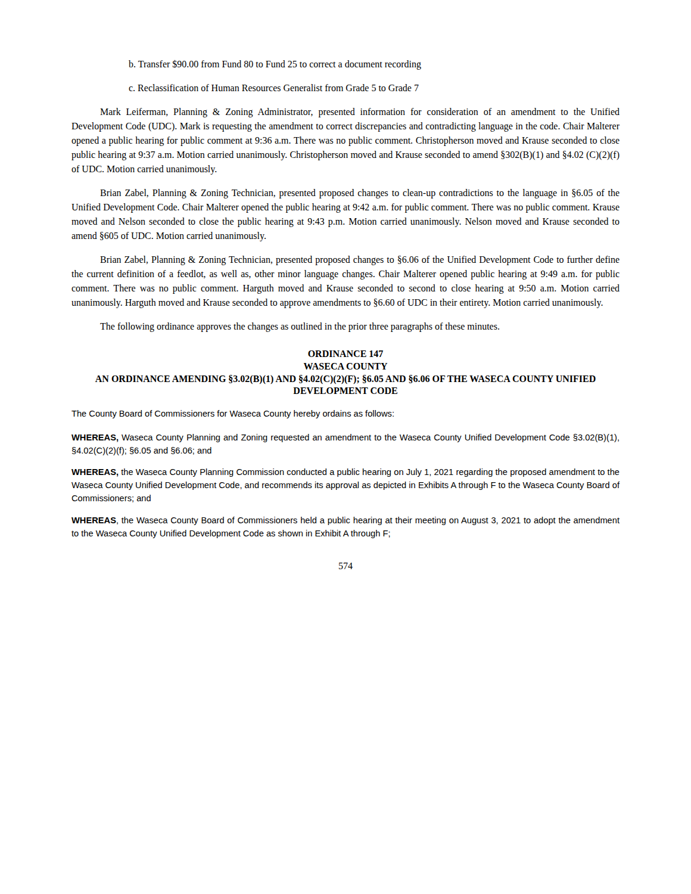b. Transfer $90.00 from Fund 80 to Fund 25 to correct a document recording
c. Reclassification of Human Resources Generalist from Grade 5 to Grade 7
Mark Leiferman, Planning & Zoning Administrator, presented information for consideration of an amendment to the Unified Development Code (UDC). Mark is requesting the amendment to correct discrepancies and contradicting language in the code. Chair Malterer opened a public hearing for public comment at 9:36 a.m. There was no public comment. Christopherson moved and Krause seconded to close public hearing at 9:37 a.m. Motion carried unanimously. Christopherson moved and Krause seconded to amend §302(B)(1) and §4.02 (C)(2)(f) of UDC. Motion carried unanimously.
Brian Zabel, Planning & Zoning Technician, presented proposed changes to clean-up contradictions to the language in §6.05 of the Unified Development Code. Chair Malterer opened the public hearing at 9:42 a.m. for public comment. There was no public comment. Krause moved and Nelson seconded to close the public hearing at 9:43 p.m. Motion carried unanimously. Nelson moved and Krause seconded to amend §605 of UDC. Motion carried unanimously.
Brian Zabel, Planning & Zoning Technician, presented proposed changes to §6.06 of the Unified Development Code to further define the current definition of a feedlot, as well as, other minor language changes. Chair Malterer opened public hearing at 9:49 a.m. for public comment. There was no public comment. Harguth moved and Krause seconded to second to close hearing at 9:50 a.m. Motion carried unanimously. Harguth moved and Krause seconded to approve amendments to §6.60 of UDC in their entirety. Motion carried unanimously.
The following ordinance approves the changes as outlined in the prior three paragraphs of these minutes.
Ordinance 147
Waseca County
An Ordinance Amending §3.02(B)(1) and §4.02(C)(2)(f); §6.05 and §6.06 of the Waseca County Unified Development Code
The County Board of Commissioners for Waseca County hereby ordains as follows:
WHEREAS, Waseca County Planning and Zoning requested an amendment to the Waseca County Unified Development Code §3.02(B)(1), §4.02(C)(2)(f); §6.05 and §6.06; and
WHEREAS, the Waseca County Planning Commission conducted a public hearing on July 1, 2021 regarding the proposed amendment to the Waseca County Unified Development Code, and recommends its approval as depicted in Exhibits A through F to the Waseca County Board of Commissioners; and
WHEREAS, the Waseca County Board of Commissioners held a public hearing at their meeting on August 3, 2021 to adopt the amendment to the Waseca County Unified Development Code as shown in Exhibit A through F;
574